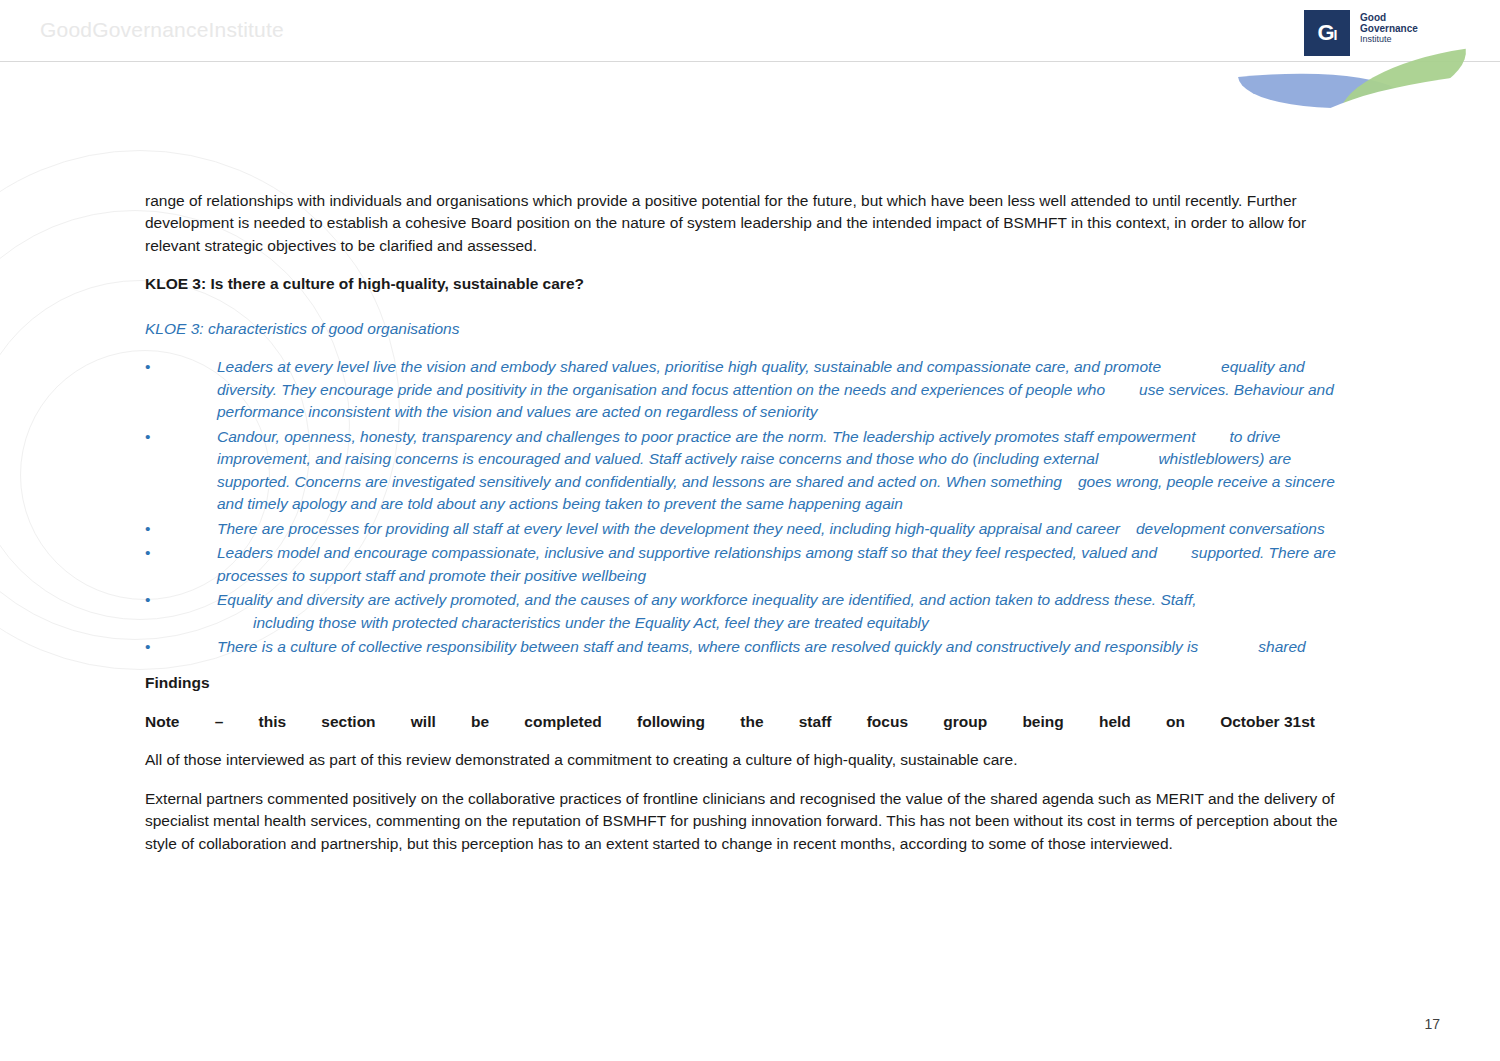GoodGovernanceInstitute
GI
Good Governance Institute
range of relationships with individuals and organisations which provide a positive potential for the future, but which have been less well attended to until recently. Further development is needed to establish a cohesive Board position on the nature of system leadership and the intended impact of BSMHFT in this context, in order to allow for relevant strategic objectives to be clarified and assessed.
KLOE 3: Is there a culture of high-quality, sustainable care?
KLOE 3: characteristics of good organisations
Leaders at every level live the vision and embody shared values, prioritise high quality, sustainable and compassionate care, and promote equality and diversity. They encourage pride and positivity in the organisation and focus attention on the needs and experiences of people who use services. Behaviour and performance inconsistent with the vision and values are acted on regardless of seniority
Candour, openness, honesty, transparency and challenges to poor practice are the norm. The leadership actively promotes staff empowerment to drive improvement, and raising concerns is encouraged and valued. Staff actively raise concerns and those who do (including external whistleblowers) are supported. Concerns are investigated sensitively and confidentially, and lessons are shared and acted on. When something goes wrong, people receive a sincere and timely apology and are told about any actions being taken to prevent the same happening again
There are processes for providing all staff at every level with the development they need, including high-quality appraisal and career development conversations
Leaders model and encourage compassionate, inclusive and supportive relationships among staff so that they feel respected, valued and supported. There are processes to support staff and promote their positive wellbeing
Equality and diversity are actively promoted, and the causes of any workforce inequality are identified, and action taken to address these. Staff,
including those with protected characteristics under the Equality Act, feel they are treated equitably
There is a culture of collective responsibility between staff and teams, where conflicts are resolved quickly and constructively and responsibly is shared
Findings
Note–this section will be completed following the staff focus group being held on October 31st
All of those interviewed as part of this review demonstrated a commitment to creating a culture of high-quality, sustainable care.
External partners commented positively on the collaborative practices of frontline clinicians and recognised the value of the shared agenda such as MERIT and the delivery of specialist mental health services, commenting on the reputation of BSMHFT for pushing innovation forward. This has not been without its cost in terms of perception about the style of collaboration and partnership, but this perception has to an extent started to change in recent months, according to some of those interviewed.
17